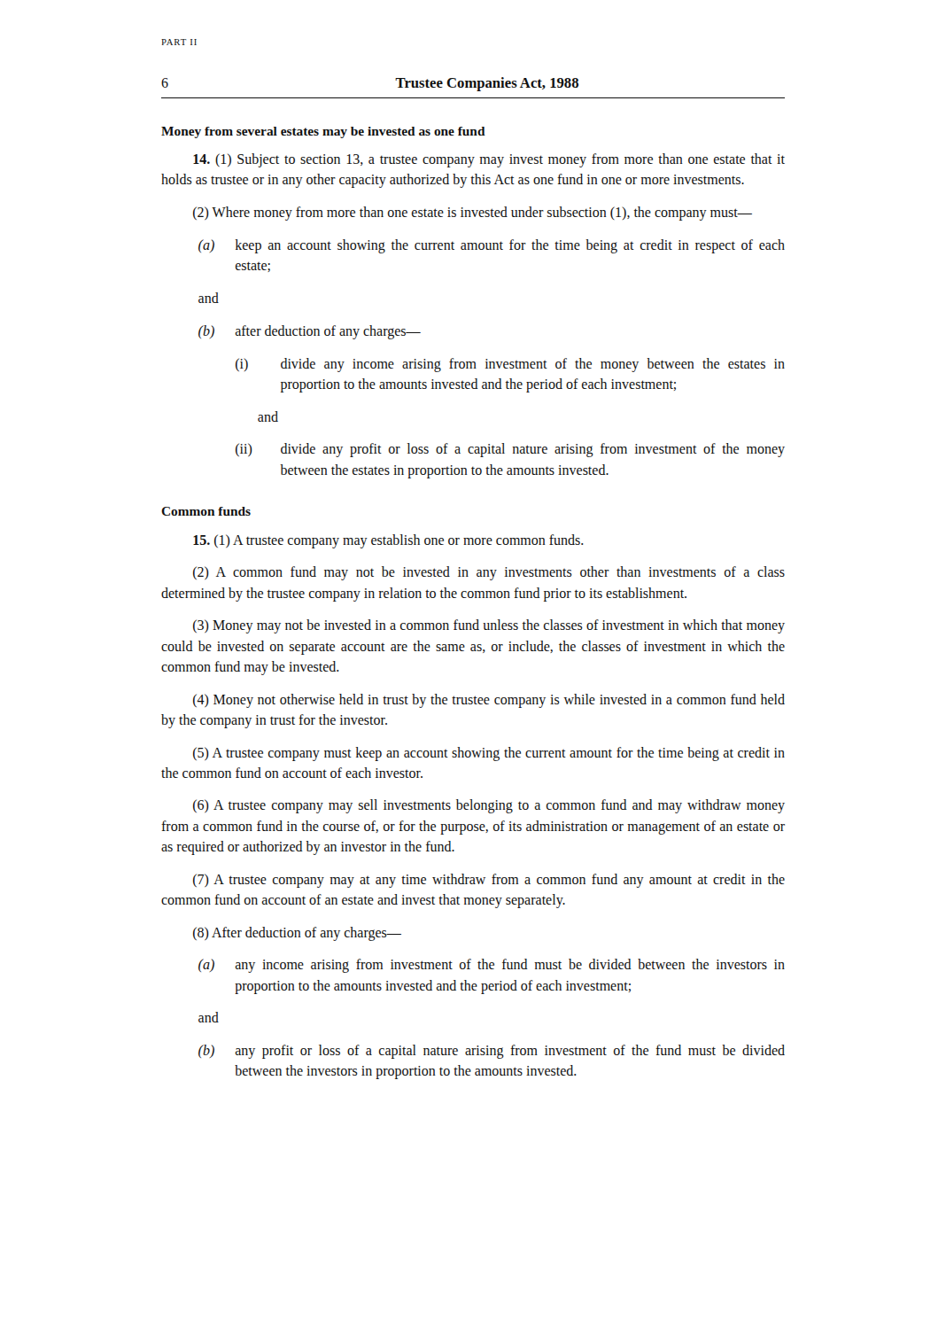Part II
6 Trustee Companies Act, 1988
Money from several estates may be invested as one fund
14. (1) Subject to section 13, a trustee company may invest money from more than one estate that it holds as trustee or in any other capacity authorized by this Act as one fund in one or more investments.
(2) Where money from more than one estate is invested under subsection (1), the company must—
(a) keep an account showing the current amount for the time being at credit in respect of each estate;
and
(b) after deduction of any charges—
(i) divide any income arising from investment of the money between the estates in proportion to the amounts invested and the period of each investment;
and
(ii) divide any profit or loss of a capital nature arising from investment of the money between the estates in proportion to the amounts invested.
Common funds
15. (1) A trustee company may establish one or more common funds.
(2) A common fund may not be invested in any investments other than investments of a class determined by the trustee company in relation to the common fund prior to its establishment.
(3) Money may not be invested in a common fund unless the classes of investment in which that money could be invested on separate account are the same as, or include, the classes of investment in which the common fund may be invested.
(4) Money not otherwise held in trust by the trustee company is while invested in a common fund held by the company in trust for the investor.
(5) A trustee company must keep an account showing the current amount for the time being at credit in the common fund on account of each investor.
(6) A trustee company may sell investments belonging to a common fund and may withdraw money from a common fund in the course of, or for the purpose, of its administration or management of an estate or as required or authorized by an investor in the fund.
(7) A trustee company may at any time withdraw from a common fund any amount at credit in the common fund on account of an estate and invest that money separately.
(8) After deduction of any charges—
(a) any income arising from investment of the fund must be divided between the investors in proportion to the amounts invested and the period of each investment;
and
(b) any profit or loss of a capital nature arising from investment of the fund must be divided between the investors in proportion to the amounts invested.